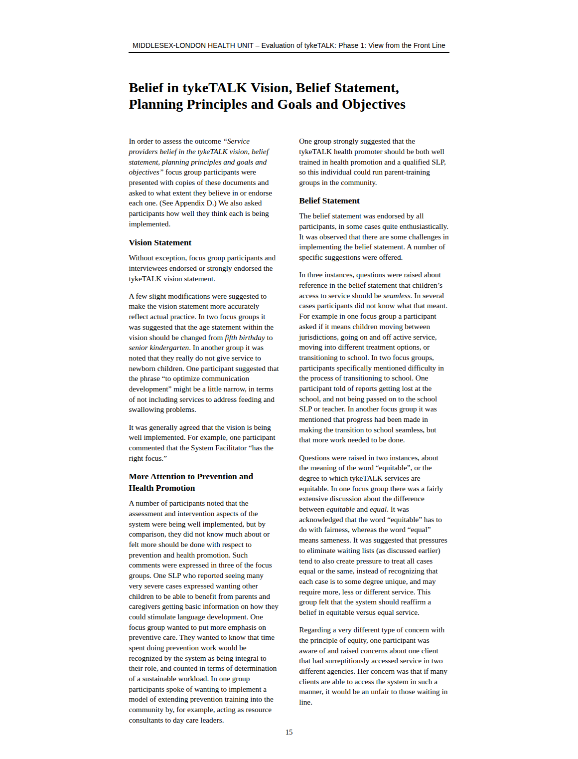MIDDLESEX-LONDON HEALTH UNIT – Evaluation of tykeTALK: Phase 1: View from the Front Line
Belief in tykeTALK Vision, Belief Statement, Planning Principles and Goals and Objectives
In order to assess the outcome “Service providers belief in the tykeTALK vision, belief statement, planning principles and goals and objectives” focus group participants were presented with copies of these documents and asked to what extent they believe in or endorse each one. (See Appendix D.) We also asked participants how well they think each is being implemented.
Vision Statement
Without exception, focus group participants and interviewees endorsed or strongly endorsed the tykeTALK vision statement.
A few slight modifications were suggested to make the vision statement more accurately reflect actual practice. In two focus groups it was suggested that the age statement within the vision should be changed from fifth birthday to senior kindergarten. In another group it was noted that they really do not give service to newborn children. One participant suggested that the phrase “to optimize communication development” might be a little narrow, in terms of not including services to address feeding and swallowing problems.
It was generally agreed that the vision is being well implemented. For example, one participant commented that the System Facilitator “has the right focus.”
More Attention to Prevention and Health Promotion
A number of participants noted that the assessment and intervention aspects of the system were being well implemented, but by comparison, they did not know much about or felt more should be done with respect to prevention and health promotion. Such comments were expressed in three of the focus groups. One SLP who reported seeing many very severe cases expressed wanting other children to be able to benefit from parents and caregivers getting basic information on how they could stimulate language development. One focus group wanted to put more emphasis on preventive care. They wanted to know that time spent doing prevention work would be recognized by the system as being integral to their role, and counted in terms of determination of a sustainable workload. In one group participants spoke of wanting to implement a model of extending prevention training into the community by, for example, acting as resource consultants to day care leaders.
One group strongly suggested that the tykeTALK health promoter should be both well trained in health promotion and a qualified SLP, so this individual could run parent-training groups in the community.
Belief Statement
The belief statement was endorsed by all participants, in some cases quite enthusiastically. It was observed that there are some challenges in implementing the belief statement. A number of specific suggestions were offered.
In three instances, questions were raised about reference in the belief statement that children’s access to service should be seamless. In several cases participants did not know what that meant. For example in one focus group a participant asked if it means children moving between jurisdictions, going on and off active service, moving into different treatment options, or transitioning to school. In two focus groups, participants specifically mentioned difficulty in the process of transitioning to school. One participant told of reports getting lost at the school, and not being passed on to the school SLP or teacher. In another focus group it was mentioned that progress had been made in making the transition to school seamless, but that more work needed to be done.
Questions were raised in two instances, about the meaning of the word “equitable”, or the degree to which tykeTALK services are equitable. In one focus group there was a fairly extensive discussion about the difference between equitable and equal. It was acknowledged that the word “equitable” has to do with fairness, whereas the word “equal” means sameness. It was suggested that pressures to eliminate waiting lists (as discussed earlier) tend to also create pressure to treat all cases equal or the same, instead of recognizing that each case is to some degree unique, and may require more, less or different service. This group felt that the system should reaffirm a belief in equitable versus equal service.
Regarding a very different type of concern with the principle of equity, one participant was aware of and raised concerns about one client that had surreptitiously accessed service in two different agencies. Her concern was that if many clients are able to access the system in such a manner, it would be an unfair to those waiting in line.
15